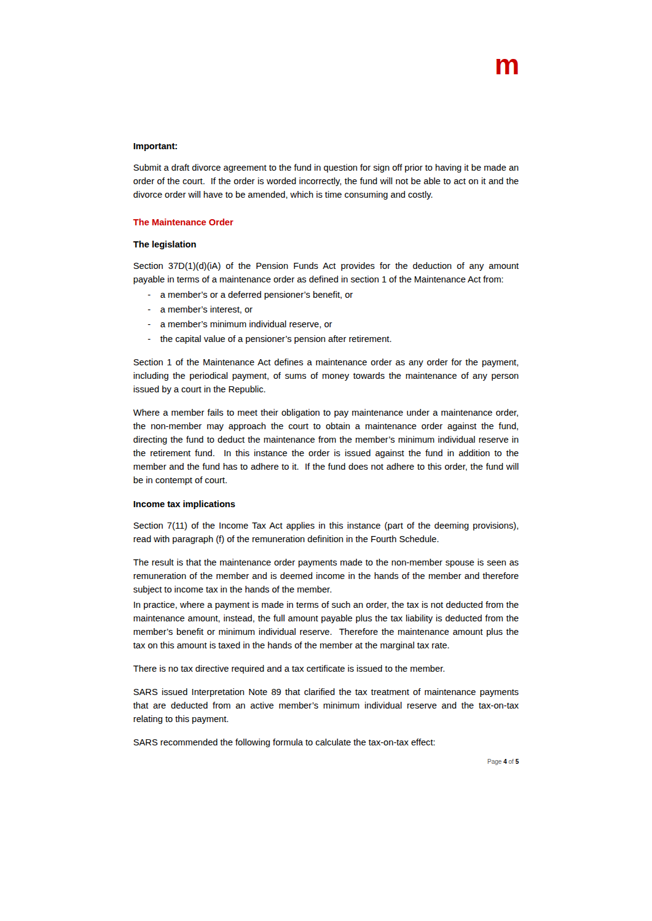m
Important:
Submit a draft divorce agreement to the fund in question for sign off prior to having it be made an order of the court. If the order is worded incorrectly, the fund will not be able to act on it and the divorce order will have to be amended, which is time consuming and costly.
The Maintenance Order
The legislation
Section 37D(1)(d)(iA) of the Pension Funds Act provides for the deduction of any amount payable in terms of a maintenance order as defined in section 1 of the Maintenance Act from:
a member’s or a deferred pensioner’s benefit, or
a member’s interest, or
a member’s minimum individual reserve, or
the capital value of a pensioner’s pension after retirement.
Section 1 of the Maintenance Act defines a maintenance order as any order for the payment, including the periodical payment, of sums of money towards the maintenance of any person issued by a court in the Republic.
Where a member fails to meet their obligation to pay maintenance under a maintenance order, the non-member may approach the court to obtain a maintenance order against the fund, directing the fund to deduct the maintenance from the member’s minimum individual reserve in the retirement fund. In this instance the order is issued against the fund in addition to the member and the fund has to adhere to it. If the fund does not adhere to this order, the fund will be in contempt of court.
Income tax implications
Section 7(11) of the Income Tax Act applies in this instance (part of the deeming provisions), read with paragraph (f) of the remuneration definition in the Fourth Schedule.
The result is that the maintenance order payments made to the non-member spouse is seen as remuneration of the member and is deemed income in the hands of the member and therefore subject to income tax in the hands of the member.
In practice, where a payment is made in terms of such an order, the tax is not deducted from the maintenance amount, instead, the full amount payable plus the tax liability is deducted from the member’s benefit or minimum individual reserve. Therefore the maintenance amount plus the tax on this amount is taxed in the hands of the member at the marginal tax rate.
There is no tax directive required and a tax certificate is issued to the member.
SARS issued Interpretation Note 89 that clarified the tax treatment of maintenance payments that are deducted from an active member’s minimum individual reserve and the tax-on-tax relating to this payment.
SARS recommended the following formula to calculate the tax-on-tax effect:
Page 4 of 5